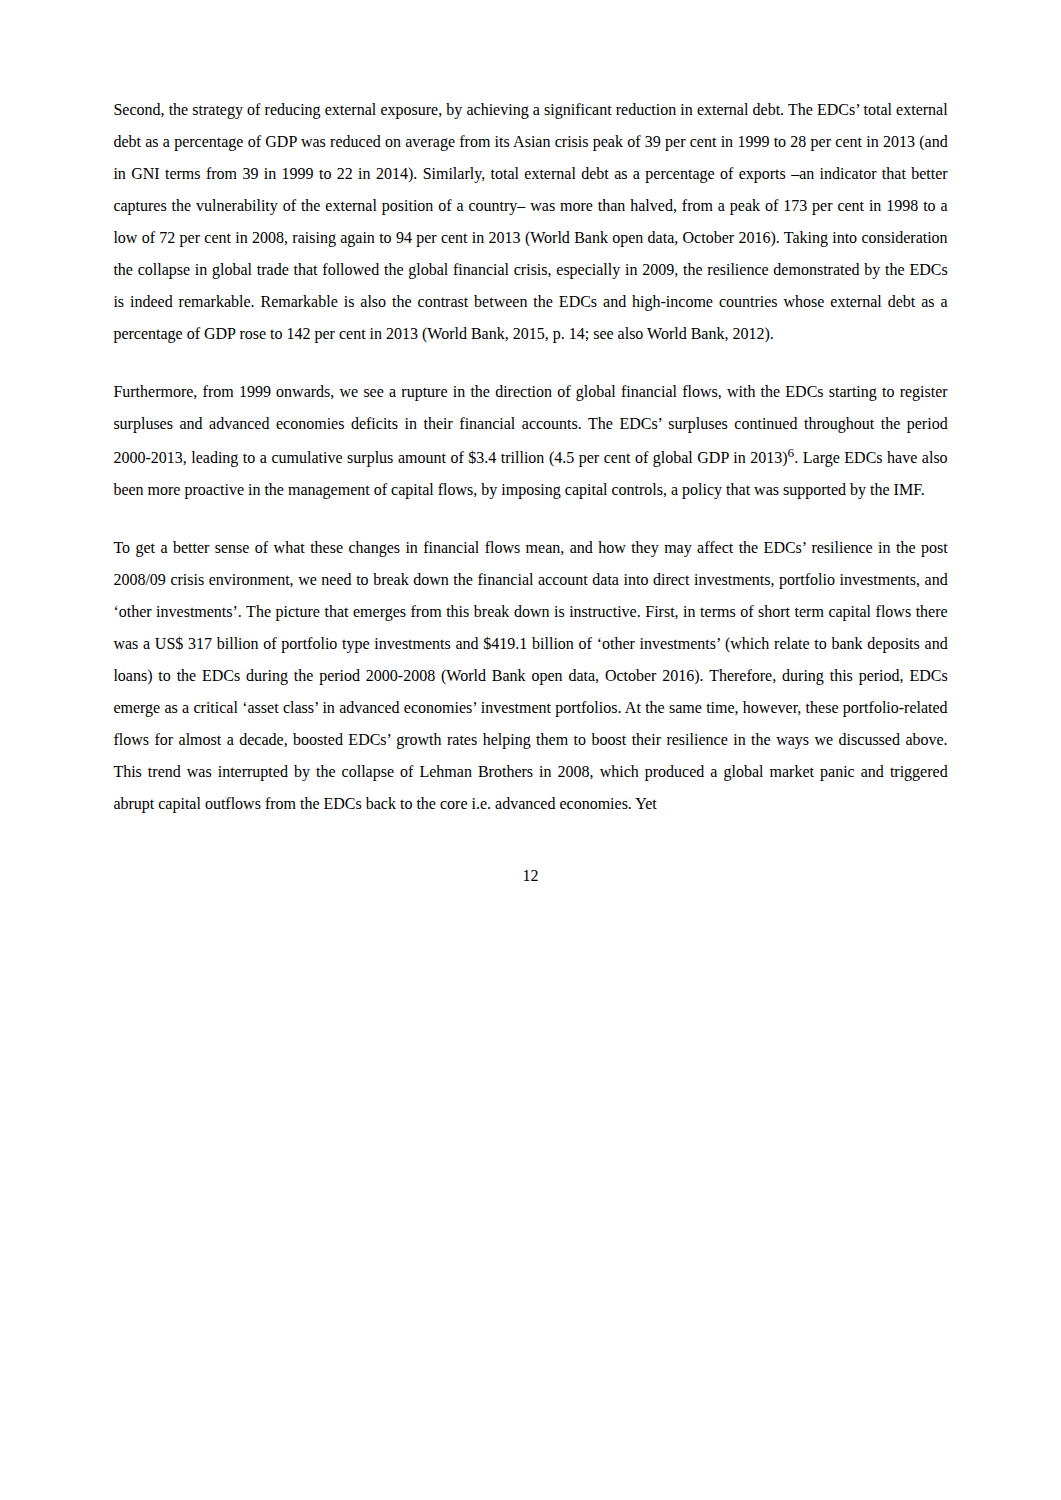Second, the strategy of reducing external exposure, by achieving a significant reduction in external debt. The EDCs’ total external debt as a percentage of GDP was reduced on average from its Asian crisis peak of 39 per cent in 1999 to 28 per cent in 2013 (and in GNI terms from 39 in 1999 to 22 in 2014). Similarly, total external debt as a percentage of exports –an indicator that better captures the vulnerability of the external position of a country– was more than halved, from a peak of 173 per cent in 1998 to a low of 72 per cent in 2008, raising again to 94 per cent in 2013 (World Bank open data, October 2016). Taking into consideration the collapse in global trade that followed the global financial crisis, especially in 2009, the resilience demonstrated by the EDCs is indeed remarkable. Remarkable is also the contrast between the EDCs and high-income countries whose external debt as a percentage of GDP rose to 142 per cent in 2013 (World Bank, 2015, p. 14; see also World Bank, 2012).
Furthermore, from 1999 onwards, we see a rupture in the direction of global financial flows, with the EDCs starting to register surpluses and advanced economies deficits in their financial accounts. The EDCs’ surpluses continued throughout the period 2000-2013, leading to a cumulative surplus amount of $3.4 trillion (4.5 per cent of global GDP in 2013)6. Large EDCs have also been more proactive in the management of capital flows, by imposing capital controls, a policy that was supported by the IMF.
To get a better sense of what these changes in financial flows mean, and how they may affect the EDCs’ resilience in the post 2008/09 crisis environment, we need to break down the financial account data into direct investments, portfolio investments, and ‘other investments’. The picture that emerges from this break down is instructive. First, in terms of short term capital flows there was a US$ 317 billion of portfolio type investments and $419.1 billion of ‘other investments’ (which relate to bank deposits and loans) to the EDCs during the period 2000-2008 (World Bank open data, October 2016). Therefore, during this period, EDCs emerge as a critical ‘asset class’ in advanced economies’ investment portfolios. At the same time, however, these portfolio-related flows for almost a decade, boosted EDCs’ growth rates helping them to boost their resilience in the ways we discussed above. This trend was interrupted by the collapse of Lehman Brothers in 2008, which produced a global market panic and triggered abrupt capital outflows from the EDCs back to the core i.e. advanced economies. Yet
12